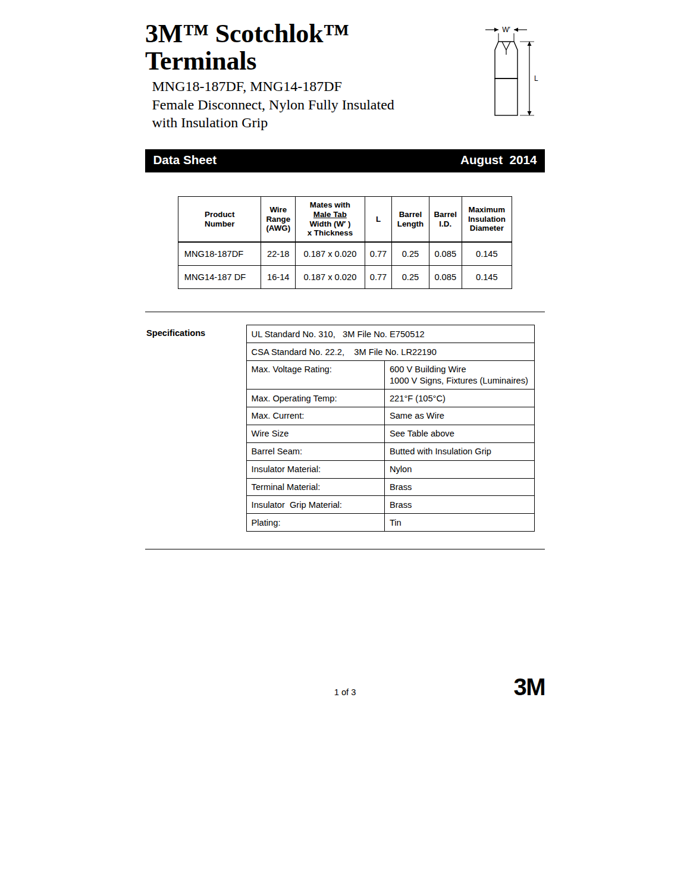3M™ Scotchlok™ Terminals
MNG18-187DF, MNG14-187DF
Female Disconnect, Nylon Fully Insulated
with Insulation Grip
W′ L
Data Sheet August 2014
| Product Number | Wire Range (AWG) | Mates with Male Tab Width (W′ ) x Thickness | L | Barrel Length | Barrel I.D. | Maximum Insulation Diameter |
| --- | --- | --- | --- | --- | --- | --- |
| MNG18-187DF | 22-18 | 0.187 x 0.020 | 0.77 | 0.25 | 0.085 | 0.145 |
| MNG14-187 DF | 16-14 | 0.187 x 0.020 | 0.77 | 0.25 | 0.085 | 0.145 |
Specifications
| UL Standard No. 310, 3M File No. E750512 |
| CSA Standard No. 22.2, 3M File No. LR22190 |
| Max. Voltage Rating: | 600 V Building Wire 1000 V Signs, Fixtures (Luminaires) |
| Max. Operating Temp: | 221°F (105°C) |
| Max. Current: | Same as Wire |
| Wire Size | See Table above |
| Barrel Seam: | Butted with Insulation Grip |
| Insulator Material: | Nylon |
| Terminal Material: | Brass |
| Insulator Grip Material: | Brass |
| Plating: | Tin |
1 of 3
3M